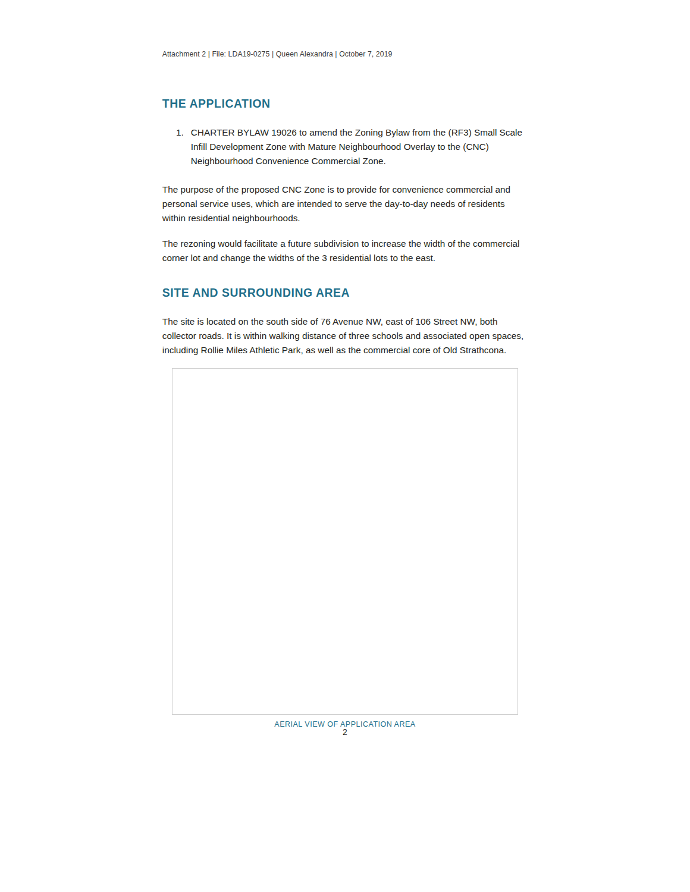Attachment 2 | File: LDA19-0275 | Queen Alexandra | October 7, 2019
THE APPLICATION
CHARTER BYLAW 19026 to amend the Zoning Bylaw from the (RF3) Small Scale Infill Development Zone with Mature Neighbourhood Overlay to the (CNC) Neighbourhood Convenience Commercial Zone.
The purpose of the proposed CNC Zone is to provide for convenience commercial and personal service uses, which are intended to serve the day-to-day needs of residents within residential neighbourhoods.
The rezoning would facilitate a future subdivision to increase the width of the commercial corner lot and change the widths of the 3 residential lots to the east.
SITE AND SURROUNDING AREA
The site is located on the south side of 76 Avenue NW, east of 106 Street NW, both collector roads. It is within walking distance of three schools and associated open spaces, including Rollie Miles Athletic Park, as well as the commercial core of Old Strathcona.
AERIAL VIEW OF APPLICATION AREA
2